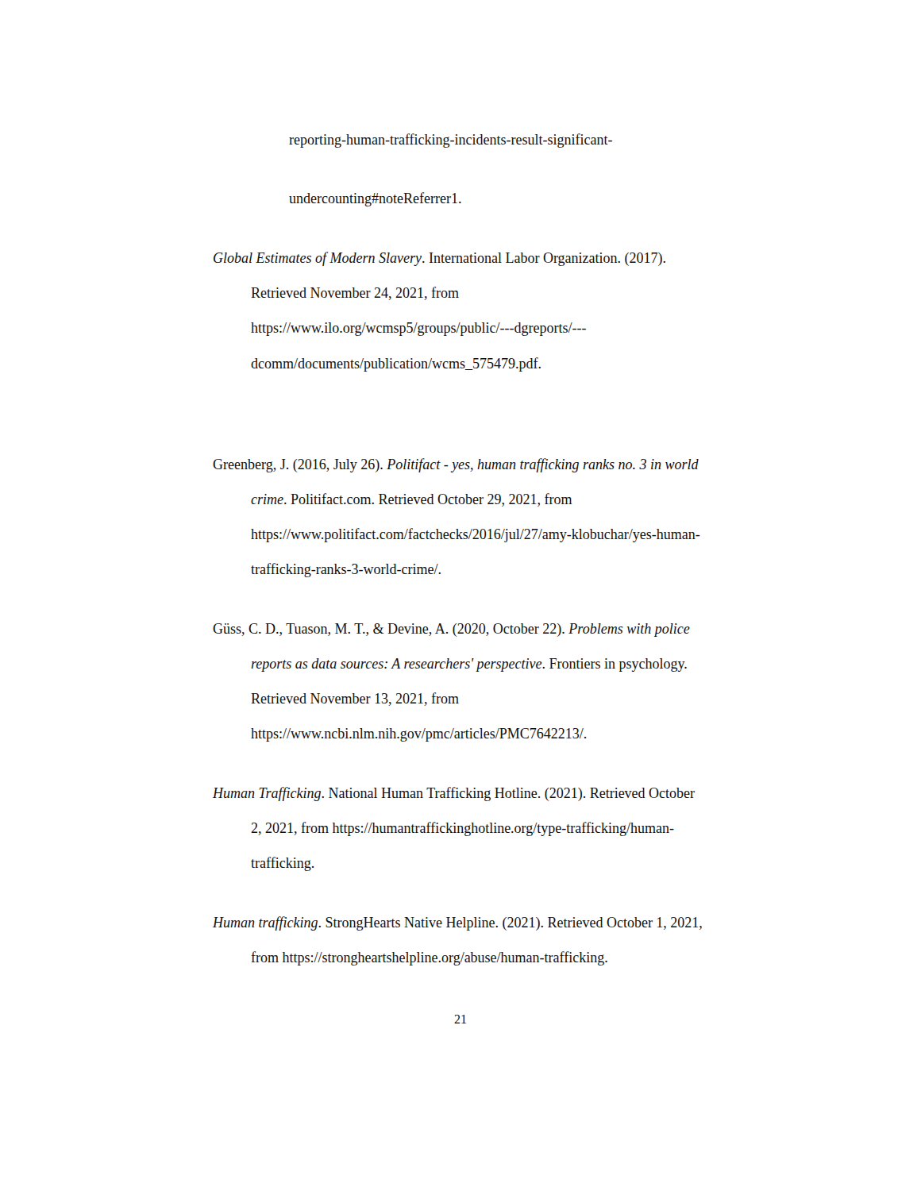reporting-human-trafficking-incidents-result-significant-
undercounting#noteReferrer1.
Global Estimates of Modern Slavery. International Labor Organization. (2017). Retrieved November 24, 2021, from https://www.ilo.org/wcmsp5/groups/public/---dgreports/---dcomm/documents/publication/wcms_575479.pdf.
Greenberg, J. (2016, July 26). Politifact - yes, human trafficking ranks no. 3 in world crime. Politifact.com. Retrieved October 29, 2021, from https://www.politifact.com/factchecks/2016/jul/27/amy-klobuchar/yes-human-trafficking-ranks-3-world-crime/.
Güss, C. D., Tuason, M. T., & Devine, A. (2020, October 22). Problems with police reports as data sources: A researchers' perspective. Frontiers in psychology. Retrieved November 13, 2021, from https://www.ncbi.nlm.nih.gov/pmc/articles/PMC7642213/.
Human Trafficking. National Human Trafficking Hotline. (2021). Retrieved October 2, 2021, from https://humantraffickinghotline.org/type-trafficking/human-trafficking.
Human trafficking. StrongHearts Native Helpline. (2021). Retrieved October 1, 2021, from https://strongheartshelpline.org/abuse/human-trafficking.
21